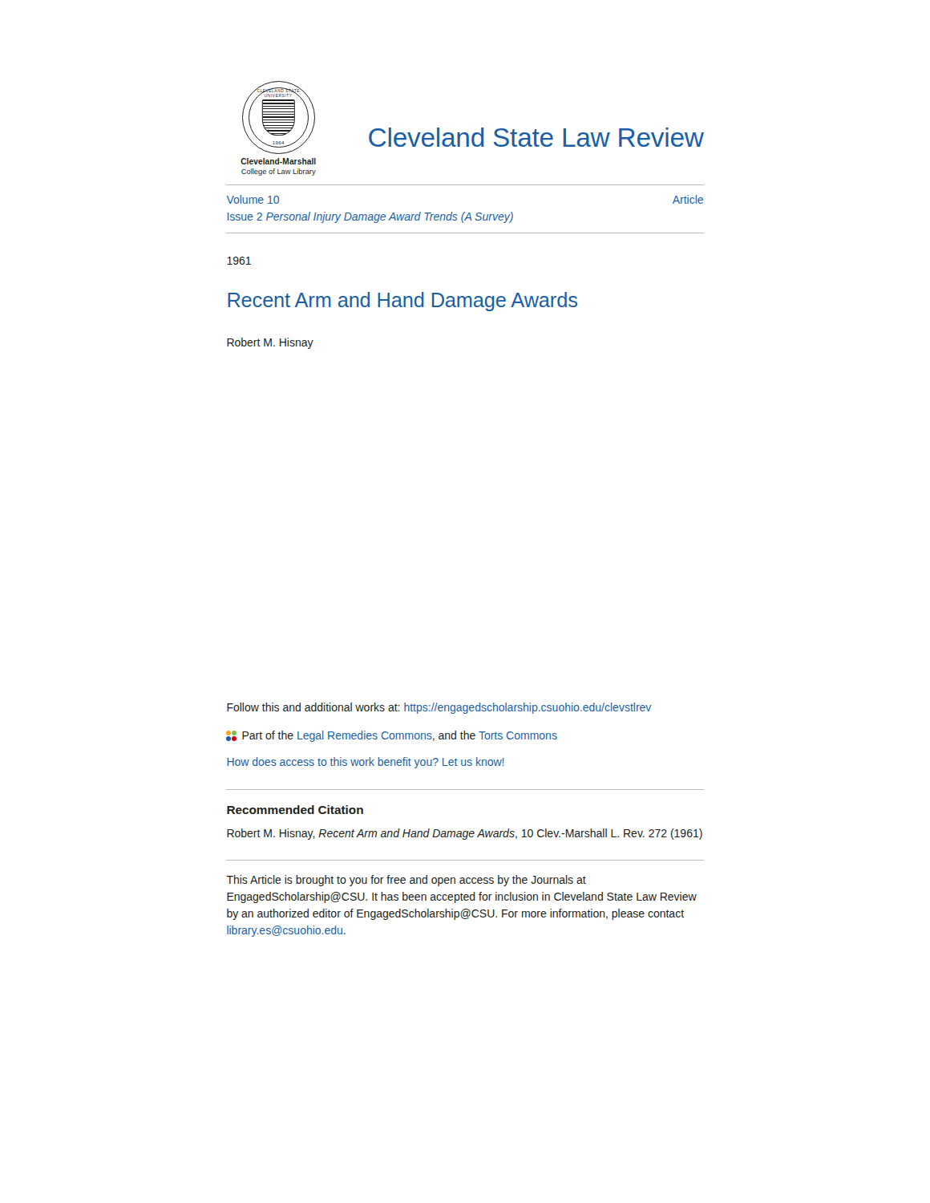Cleveland State University
1964
Cleveland-Marshall
College of Law Library
Cleveland State Law Review
Volume 10
Issue 2 Personal Injury Damage Award Trends (A Survey)
Article
1961
Recent Arm and Hand Damage Awards
Robert M. Hisnay
Follow this and additional works at: https://engagedscholarship.csuohio.edu/clevstlrev
Part of the Legal Remedies Commons, and the Torts Commons
How does access to this work benefit you? Let us know!
Recommended Citation
Robert M. Hisnay, Recent Arm and Hand Damage Awards, 10 Clev.-Marshall L. Rev. 272 (1961)
This Article is brought to you for free and open access by the Journals at EngagedScholarship@CSU. It has been accepted for inclusion in Cleveland State Law Review by an authorized editor of EngagedScholarship@CSU. For more information, please contact library.es@csuohio.edu.